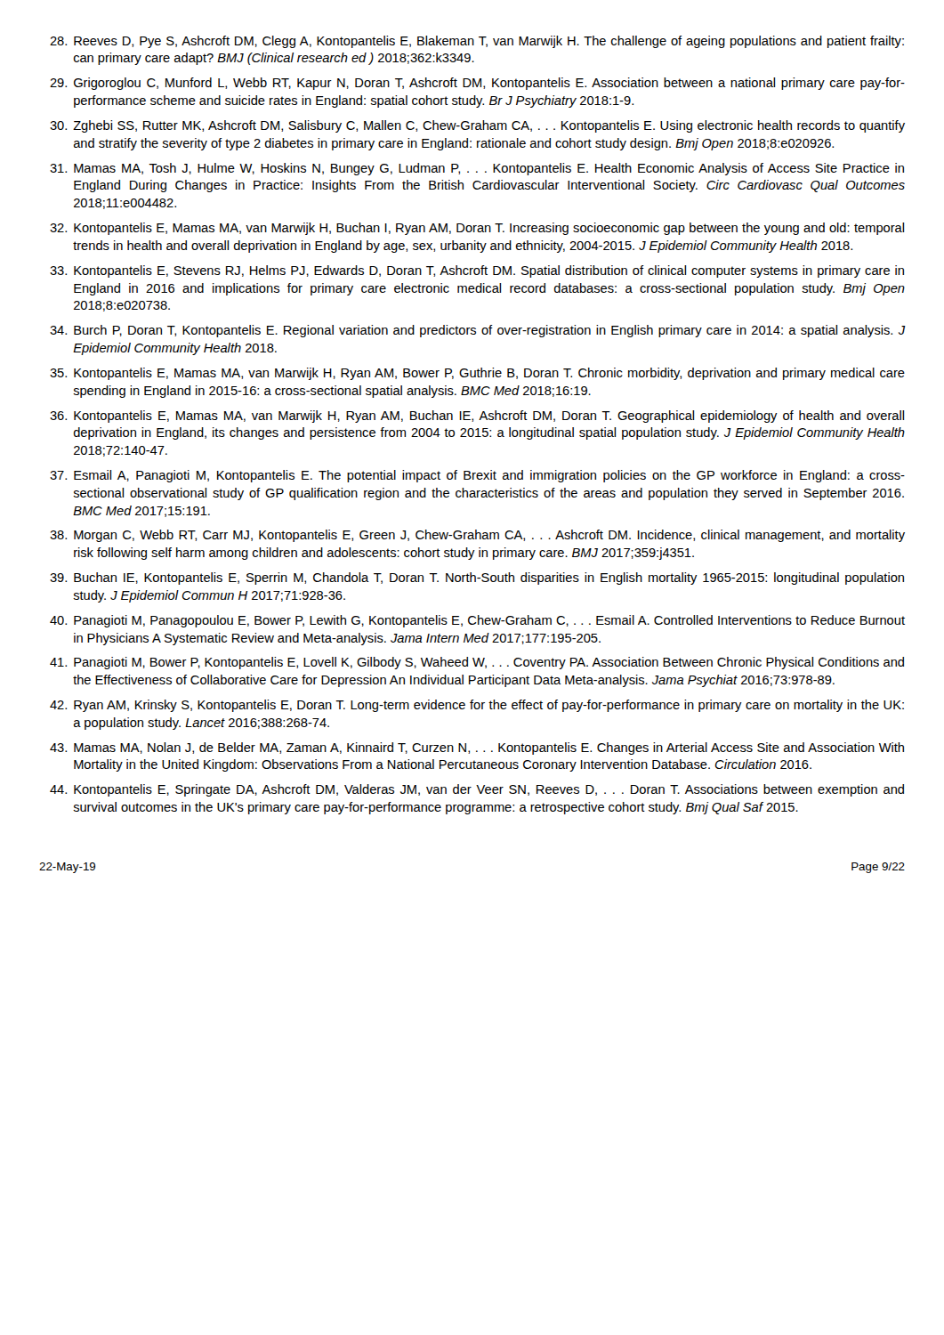Reeves D, Pye S, Ashcroft DM, Clegg A, Kontopantelis E, Blakeman T, van Marwijk H. The challenge of ageing populations and patient frailty: can primary care adapt? BMJ (Clinical research ed ) 2018;362:k3349.
Grigoroglou C, Munford L, Webb RT, Kapur N, Doran T, Ashcroft DM, Kontopantelis E. Association between a national primary care pay-for-performance scheme and suicide rates in England: spatial cohort study. Br J Psychiatry 2018:1-9.
Zghebi SS, Rutter MK, Ashcroft DM, Salisbury C, Mallen C, Chew-Graham CA, . . . Kontopantelis E. Using electronic health records to quantify and stratify the severity of type 2 diabetes in primary care in England: rationale and cohort study design. Bmj Open 2018;8:e020926.
Mamas MA, Tosh J, Hulme W, Hoskins N, Bungey G, Ludman P, . . . Kontopantelis E. Health Economic Analysis of Access Site Practice in England During Changes in Practice: Insights From the British Cardiovascular Interventional Society. Circ Cardiovasc Qual Outcomes 2018;11:e004482.
Kontopantelis E, Mamas MA, van Marwijk H, Buchan I, Ryan AM, Doran T. Increasing socioeconomic gap between the young and old: temporal trends in health and overall deprivation in England by age, sex, urbanity and ethnicity, 2004-2015. J Epidemiol Community Health 2018.
Kontopantelis E, Stevens RJ, Helms PJ, Edwards D, Doran T, Ashcroft DM. Spatial distribution of clinical computer systems in primary care in England in 2016 and implications for primary care electronic medical record databases: a cross-sectional population study. Bmj Open 2018;8:e020738.
Burch P, Doran T, Kontopantelis E. Regional variation and predictors of over-registration in English primary care in 2014: a spatial analysis. J Epidemiol Community Health 2018.
Kontopantelis E, Mamas MA, van Marwijk H, Ryan AM, Bower P, Guthrie B, Doran T. Chronic morbidity, deprivation and primary medical care spending in England in 2015-16: a cross-sectional spatial analysis. BMC Med 2018;16:19.
Kontopantelis E, Mamas MA, van Marwijk H, Ryan AM, Buchan IE, Ashcroft DM, Doran T. Geographical epidemiology of health and overall deprivation in England, its changes and persistence from 2004 to 2015: a longitudinal spatial population study. J Epidemiol Community Health 2018;72:140-47.
Esmail A, Panagioti M, Kontopantelis E. The potential impact of Brexit and immigration policies on the GP workforce in England: a cross-sectional observational study of GP qualification region and the characteristics of the areas and population they served in September 2016. BMC Med 2017;15:191.
Morgan C, Webb RT, Carr MJ, Kontopantelis E, Green J, Chew-Graham CA, . . . Ashcroft DM. Incidence, clinical management, and mortality risk following self harm among children and adolescents: cohort study in primary care. BMJ 2017;359:j4351.
Buchan IE, Kontopantelis E, Sperrin M, Chandola T, Doran T. North-South disparities in English mortality 1965-2015: longitudinal population study. J Epidemiol Commun H 2017;71:928-36.
Panagioti M, Panagopoulou E, Bower P, Lewith G, Kontopantelis E, Chew-Graham C, . . . Esmail A. Controlled Interventions to Reduce Burnout in Physicians A Systematic Review and Meta-analysis. Jama Intern Med 2017;177:195-205.
Panagioti M, Bower P, Kontopantelis E, Lovell K, Gilbody S, Waheed W, . . . Coventry PA. Association Between Chronic Physical Conditions and the Effectiveness of Collaborative Care for Depression An Individual Participant Data Meta-analysis. Jama Psychiat 2016;73:978-89.
Ryan AM, Krinsky S, Kontopantelis E, Doran T. Long-term evidence for the effect of pay-for-performance in primary care on mortality in the UK: a population study. Lancet 2016;388:268-74.
Mamas MA, Nolan J, de Belder MA, Zaman A, Kinnaird T, Curzen N, . . . Kontopantelis E. Changes in Arterial Access Site and Association With Mortality in the United Kingdom: Observations From a National Percutaneous Coronary Intervention Database. Circulation 2016.
Kontopantelis E, Springate DA, Ashcroft DM, Valderas JM, van der Veer SN, Reeves D, . . . Doran T. Associations between exemption and survival outcomes in the UK's primary care pay-for-performance programme: a retrospective cohort study. Bmj Qual Saf 2015.
22-May-19 Page 9/22